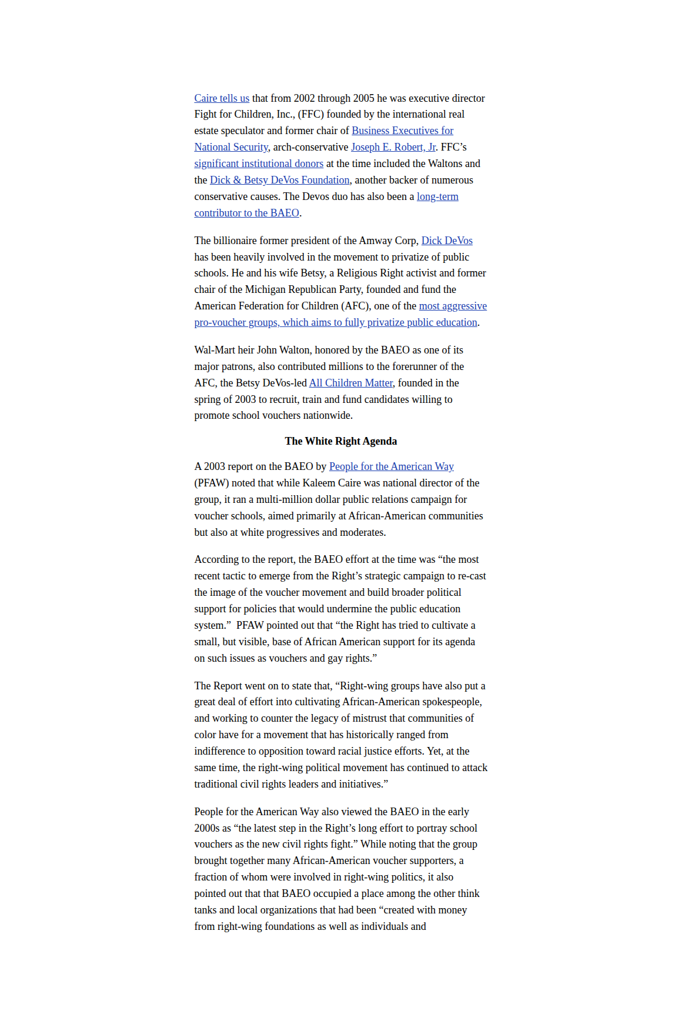Caire tells us that from 2002 through 2005 he was executive director Fight for Children, Inc., (FFC) founded by the international real estate speculator and former chair of Business Executives for National Security, arch-conservative Joseph E. Robert, Jr. FFC’s significant institutional donors at the time included the Waltons and the Dick & Betsy DeVos Foundation, another backer of numerous conservative causes. The Devos duo has also been a long-term contributor to the BAEO.
The billionaire former president of the Amway Corp, Dick DeVos has been heavily involved in the movement to privatize of public schools. He and his wife Betsy, a Religious Right activist and former chair of the Michigan Republican Party, founded and fund the American Federation for Children (AFC), one of the most aggressive pro-voucher groups, which aims to fully privatize public education.
Wal-Mart heir John Walton, honored by the BAEO as one of its major patrons, also contributed millions to the forerunner of the AFC, the Betsy DeVos-led All Children Matter, founded in the spring of 2003 to recruit, train and fund candidates willing to promote school vouchers nationwide.
The White Right Agenda
A 2003 report on the BAEO by People for the American Way (PFAW) noted that while Kaleem Caire was national director of the group, it ran a multi-million dollar public relations campaign for voucher schools, aimed primarily at African-American communities but also at white progressives and moderates.
According to the report, the BAEO effort at the time was “the most recent tactic to emerge from the Right’s strategic campaign to re-cast the image of the voucher movement and build broader political support for policies that would undermine the public education system.” PFAW pointed out that “the Right has tried to cultivate a small, but visible, base of African American support for its agenda on such issues as vouchers and gay rights.”
The Report went on to state that, “Right-wing groups have also put a great deal of effort into cultivating African-American spokespeople, and working to counter the legacy of mistrust that communities of color have for a movement that has historically ranged from indifference to opposition toward racial justice efforts. Yet, at the same time, the right-wing political movement has continued to attack traditional civil rights leaders and initiatives.”
People for the American Way also viewed the BAEO in the early 2000s as “the latest step in the Right’s long effort to portray school vouchers as the new civil rights fight.” While noting that the group brought together many African-American voucher supporters, a fraction of whom were involved in right-wing politics, it also pointed out that that BAEO occupied a place among the other think tanks and local organizations that had been “created with money from right-wing foundations as well as individuals and